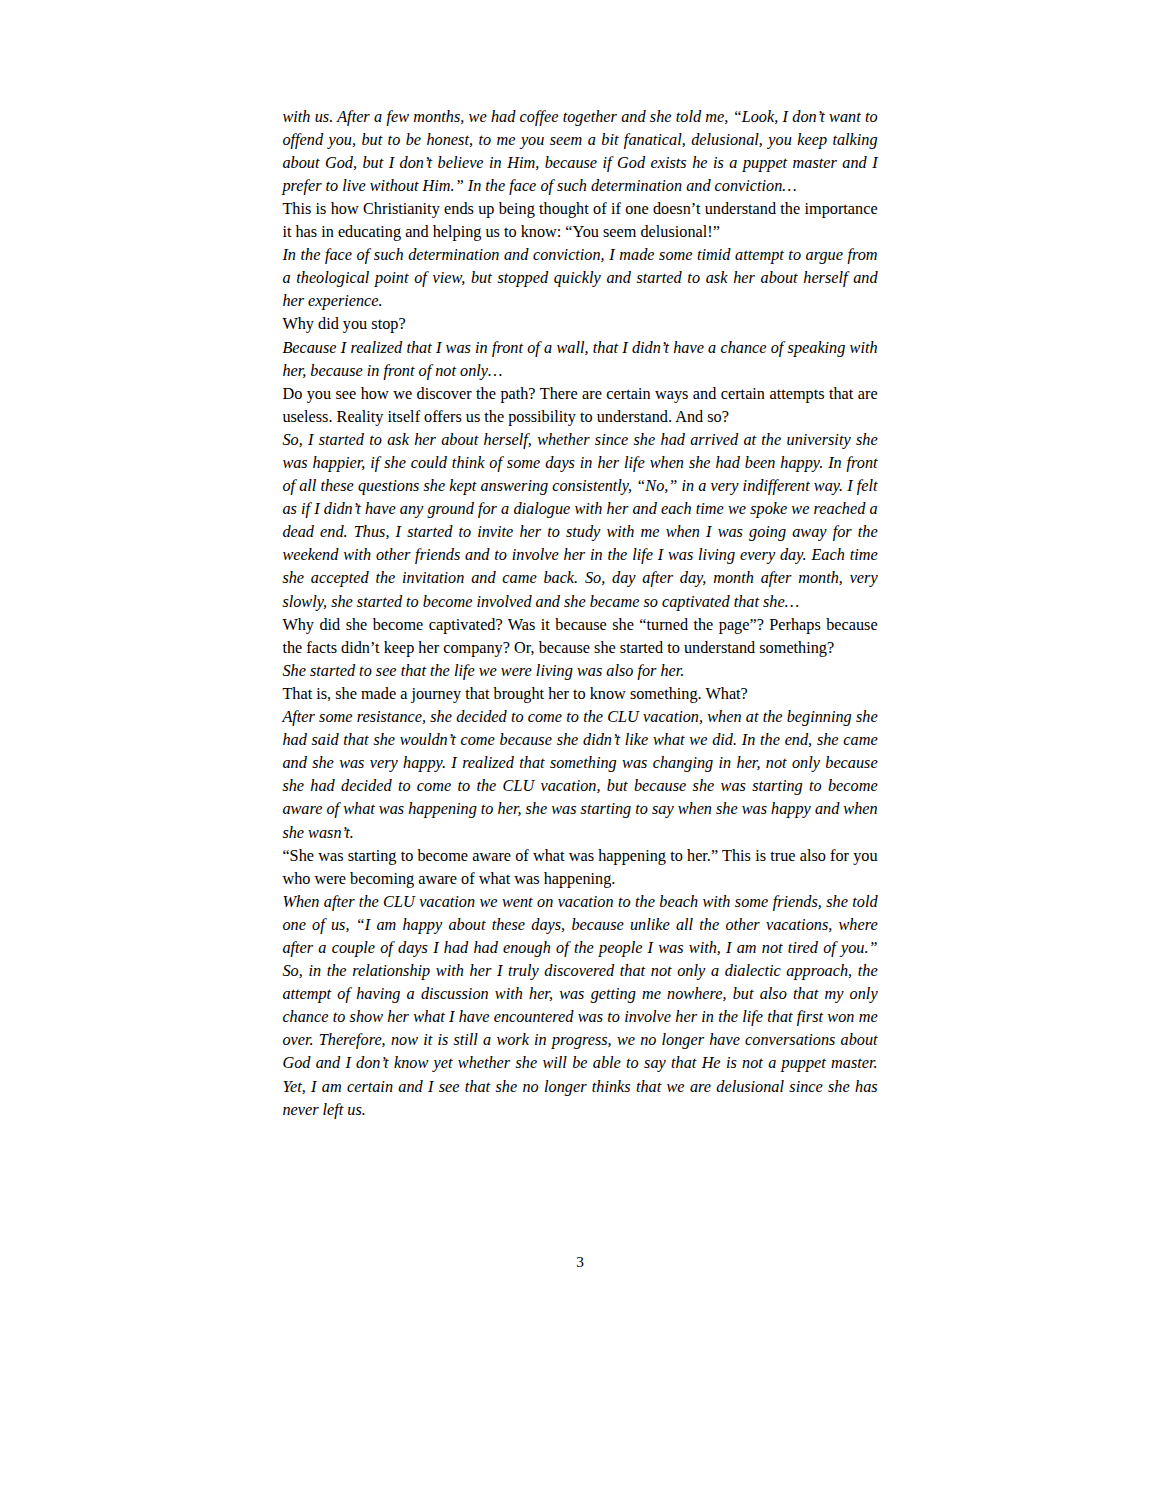with us. After a few months, we had coffee together and she told me, “Look, I don’t want to offend you, but to be honest, to me you seem a bit fanatical, delusional, you keep talking about God, but I don’t believe in Him, because if God exists he is a puppet master and I prefer to live without Him.” In the face of such determination and conviction…
This is how Christianity ends up being thought of if one doesn’t understand the importance it has in educating and helping us to know: “You seem delusional!”
In the face of such determination and conviction, I made some timid attempt to argue from a theological point of view, but stopped quickly and started to ask her about herself and her experience.
Why did you stop?
Because I realized that I was in front of a wall, that I didn’t have a chance of speaking with her, because in front of not only…
Do you see how we discover the path? There are certain ways and certain attempts that are useless. Reality itself offers us the possibility to understand. And so?
So, I started to ask her about herself, whether since she had arrived at the university she was happier, if she could think of some days in her life when she had been happy. In front of all these questions she kept answering consistently, “No,” in a very indifferent way. I felt as if I didn’t have any ground for a dialogue with her and each time we spoke we reached a dead end. Thus, I started to invite her to study with me when I was going away for the weekend with other friends and to involve her in the life I was living every day. Each time she accepted the invitation and came back. So, day after day, month after month, very slowly, she started to become involved and she became so captivated that she…
Why did she become captivated? Was it because she “turned the page”? Perhaps because the facts didn’t keep her company? Or, because she started to understand something?
She started to see that the life we were living was also for her.
That is, she made a journey that brought her to know something. What?
After some resistance, she decided to come to the CLU vacation, when at the beginning she had said that she wouldn’t come because she didn’t like what we did. In the end, she came and she was very happy. I realized that something was changing in her, not only because she had decided to come to the CLU vacation, but because she was starting to become aware of what was happening to her, she was starting to say when she was happy and when she wasn’t.
“She was starting to become aware of what was happening to her.” This is true also for you who were becoming aware of what was happening.
When after the CLU vacation we went on vacation to the beach with some friends, she told one of us, “I am happy about these days, because unlike all the other vacations, where after a couple of days I had had enough of the people I was with, I am not tired of you.” So, in the relationship with her I truly discovered that not only a dialectic approach, the attempt of having a discussion with her, was getting me nowhere, but also that my only chance to show her what I have encountered was to involve her in the life that first won me over. Therefore, now it is still a work in progress, we no longer have conversations about God and I don’t know yet whether she will be able to say that He is not a puppet master. Yet, I am certain and I see that she no longer thinks that we are delusional since she has never left us.
3